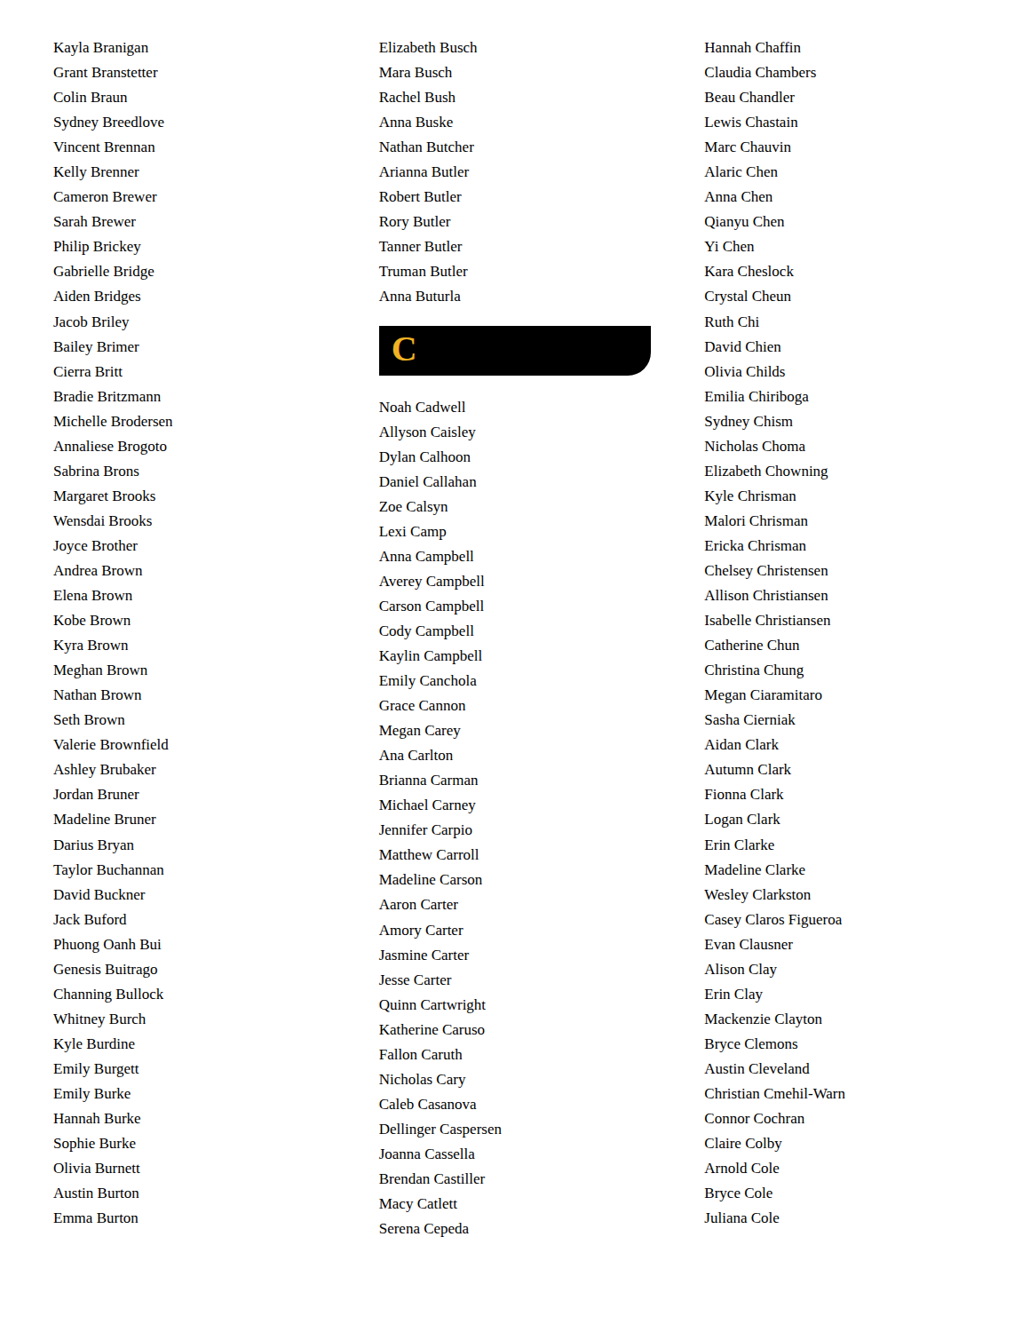Kayla Branigan
Grant Branstetter
Colin Braun
Sydney Breedlove
Vincent Brennan
Kelly Brenner
Cameron Brewer
Sarah Brewer
Philip Brickey
Gabrielle Bridge
Aiden Bridges
Jacob Briley
Bailey Brimer
Cierra Britt
Bradie Britzmann
Michelle Brodersen
Annaliese Brogoto
Sabrina Brons
Margaret Brooks
Wensdai Brooks
Joyce Brother
Andrea Brown
Elena Brown
Kobe Brown
Kyra Brown
Meghan Brown
Nathan Brown
Seth Brown
Valerie Brownfield
Ashley Brubaker
Jordan Bruner
Madeline Bruner
Darius Bryan
Taylor Buchannan
David Buckner
Jack Buford
Phuong Oanh Bui
Genesis Buitrago
Channing Bullock
Whitney Burch
Kyle Burdine
Emily Burgett
Emily Burke
Hannah Burke
Sophie Burke
Olivia Burnett
Austin Burton
Emma Burton
Elizabeth Busch
Mara Busch
Rachel Bush
Anna Buske
Nathan Butcher
Arianna Butler
Robert Butler
Rory Butler
Tanner Butler
Truman Butler
Anna Buturla
C
Noah Cadwell
Allyson Caisley
Dylan Calhoon
Daniel Callahan
Zoe Calsyn
Lexi Camp
Anna Campbell
Averey Campbell
Carson Campbell
Cody Campbell
Kaylin Campbell
Emily Canchola
Grace Cannon
Megan Carey
Ana Carlton
Brianna Carman
Michael Carney
Jennifer Carpio
Matthew Carroll
Madeline Carson
Aaron Carter
Amory Carter
Jasmine Carter
Jesse Carter
Quinn Cartwright
Katherine Caruso
Fallon Caruth
Nicholas Cary
Caleb Casanova
Dellinger Caspersen
Joanna Cassella
Brendan Castiller
Macy Catlett
Serena Cepeda
Hannah Chaffin
Claudia Chambers
Beau Chandler
Lewis Chastain
Marc Chauvin
Alaric Chen
Anna Chen
Qianyu Chen
Yi Chen
Kara Cheslock
Crystal Cheun
Ruth Chi
David Chien
Olivia Childs
Emilia Chiriboga
Sydney Chism
Nicholas Choma
Elizabeth Chowning
Kyle Chrisman
Malori Chrisman
Ericka Chrisman
Chelsey Christensen
Allison Christiansen
Isabelle Christiansen
Catherine Chun
Christina Chung
Megan Ciaramitaro
Sasha Cierniak
Aidan Clark
Autumn Clark
Fionna Clark
Logan Clark
Erin Clarke
Madeline Clarke
Wesley Clarkston
Casey Claros Figueroa
Evan Clausner
Alison Clay
Erin Clay
Mackenzie Clayton
Bryce Clemons
Austin Cleveland
Christian Cmehil-Warn
Connor Cochran
Claire Colby
Arnold Cole
Bryce Cole
Juliana Cole